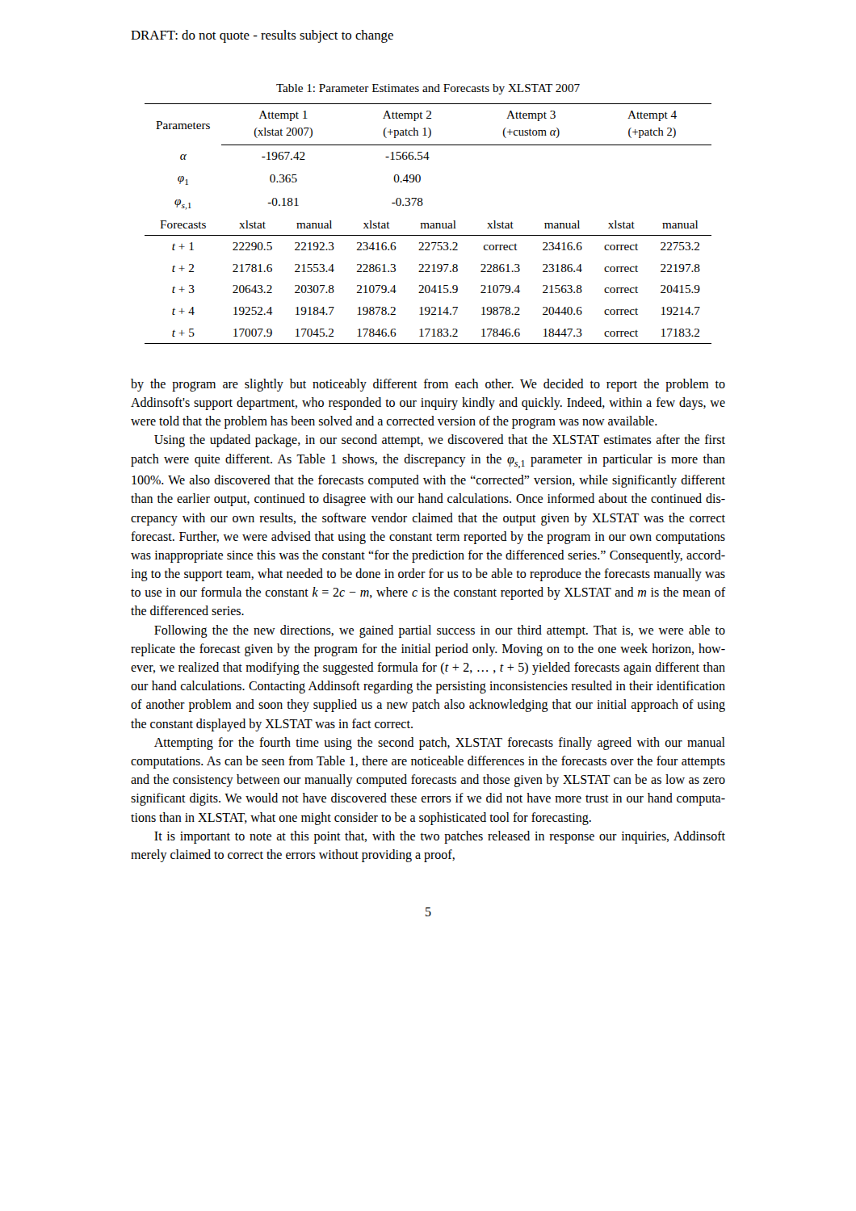DRAFT: do not quote - results subject to change
Table 1: Parameter Estimates and Forecasts by XLSTAT 2007
| Parameters | Attempt 1 (xlstat 2007) | Attempt 2 (+patch 1) | Attempt 3 (+custom α ) | Attempt 4 (+patch 2) |
| --- | --- | --- | --- | --- |
| α | -1967.42 | -1566.54 | | |
| φ 1 | 0.365 | 0.490 | | |
| φ s ,1 | -0.181 | -0.378 | | |
| Forecasts | xlstat | manual | xlstat | manual | xlstat | manual | xlstat | manual |
| t + 1 | 22290.5 | 22192.3 | 23416.6 | 22753.2 | correct | 23416.6 | correct | 22753.2 |
| t + 2 | 21781.6 | 21553.4 | 22861.3 | 22197.8 | 22861.3 | 23186.4 | correct | 22197.8 |
| t + 3 | 20643.2 | 20307.8 | 21079.4 | 20415.9 | 21079.4 | 21563.8 | correct | 20415.9 |
| t + 4 | 19252.4 | 19184.7 | 19878.2 | 19214.7 | 19878.2 | 20440.6 | correct | 19214.7 |
| t + 5 | 17007.9 | 17045.2 | 17846.6 | 17183.2 | 17846.6 | 18447.3 | correct | 17183.2 |
by the program are slightly but noticeably different from each other. We decided to report the problem to Addinsoft's support department, who responded to our inquiry kindly and quickly. Indeed, within a few days, we were told that the problem has been solved and a corrected version of the program was now available.
Using the updated package, in our second attempt, we discovered that the XLSTAT estimates after the first patch were quite different. As Table 1 shows, the discrepancy in the φs,1 parameter in particular is more than 100%. We also discovered that the forecasts computed with the “corrected” version, while significantly different than the earlier output, continued to disagree with our hand calculations. Once informed about the continued discrepancy with our own results, the software vendor claimed that the output given by XLSTAT was the correct forecast. Further, we were advised that using the constant term reported by the program in our own computations was inappropriate since this was the constant “for the prediction for the differenced series.” Consequently, according to the support team, what needed to be done in order for us to be able to reproduce the forecasts manually was to use in our formula the constant k = 2c − m, where c is the constant reported by XLSTAT and m is the mean of the differenced series.
Following the the new directions, we gained partial success in our third attempt. That is, we were able to replicate the forecast given by the program for the initial period only. Moving on to the one week horizon, however, we realized that modifying the suggested formula for (t + 2, … , t + 5) yielded forecasts again different than our hand calculations. Contacting Addinsoft regarding the persisting inconsistencies resulted in their identification of another problem and soon they supplied us a new patch also acknowledging that our initial approach of using the constant displayed by XLSTAT was in fact correct.
Attempting for the fourth time using the second patch, XLSTAT forecasts finally agreed with our manual computations. As can be seen from Table 1, there are noticeable differences in the forecasts over the four attempts and the consistency between our manually computed forecasts and those given by XLSTAT can be as low as zero significant digits. We would not have discovered these errors if we did not have more trust in our hand computations than in XLSTAT, what one might consider to be a sophisticated tool for forecasting.
It is important to note at this point that, with the two patches released in response our inquiries, Addinsoft merely claimed to correct the errors without providing a proof,
5